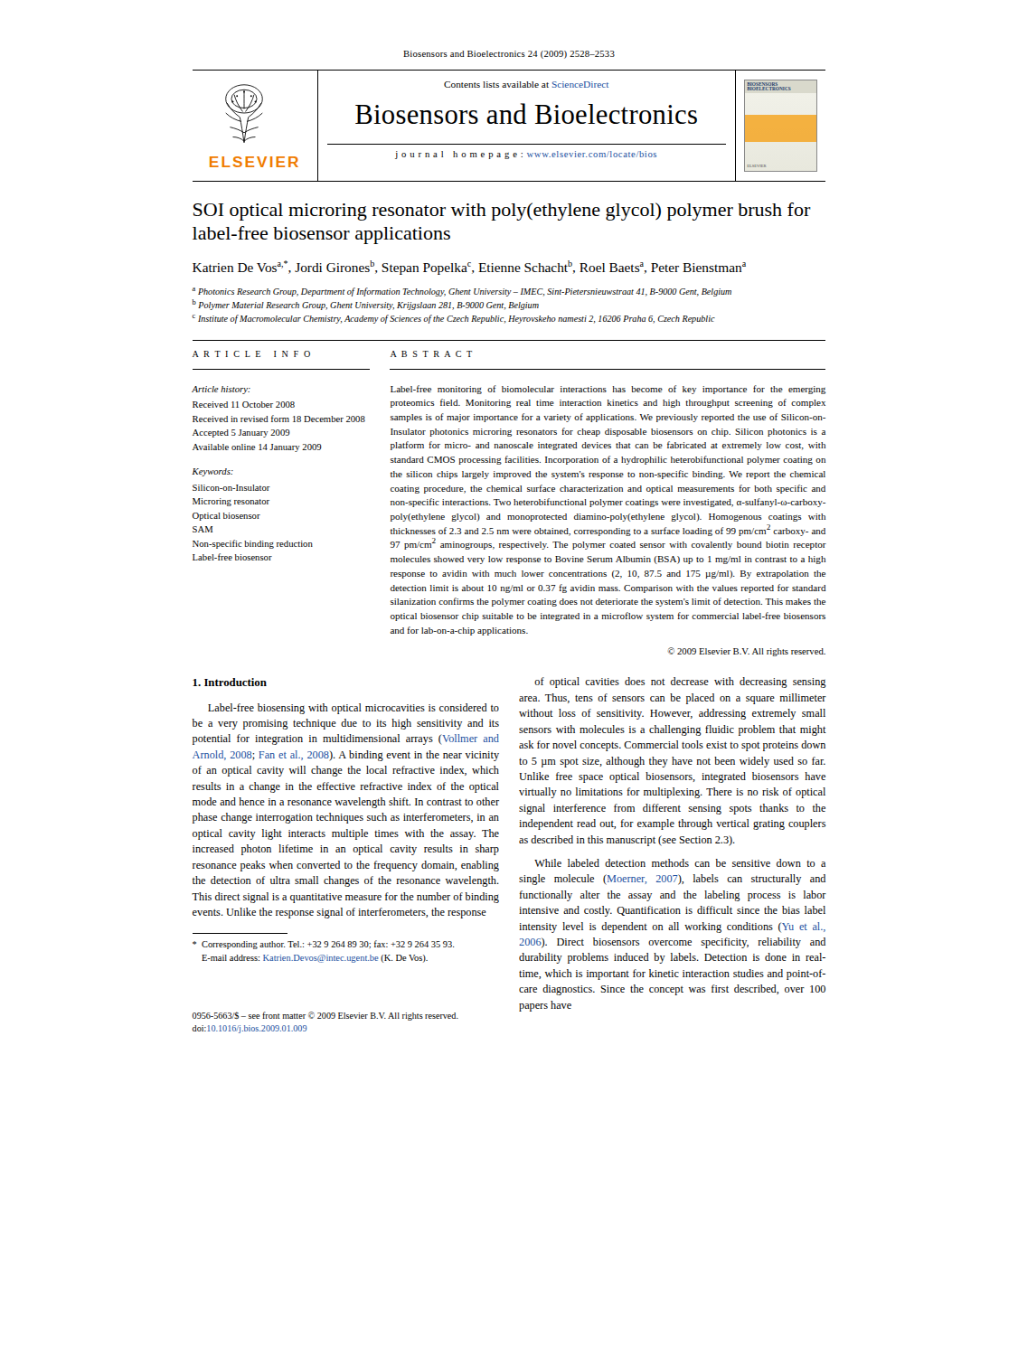Biosensors and Bioelectronics 24 (2009) 2528–2533
ELSEVIER
Contents lists available at ScienceDirect
Biosensors and Bioelectronics
j o u r n a l h o m e p a g e : www.elsevier.com/locate/bios
BIOSENSORS
BIOELECTRONICS
ELSEVIER
SOI optical microring resonator with poly(ethylene glycol) polymer brush for label-free biosensor applications
Katrien De Vosa,*, Jordi Gironesb, Stepan Popelkac, Etienne Schachtb, Roel Baetsa, Peter Bienstmana
a Photonics Research Group, Department of Information Technology, Ghent University – IMEC, Sint-Pietersnieuwstraat 41, B-9000 Gent, Belgium
b Polymer Material Research Group, Ghent University, Krijgslaan 281, B-9000 Gent, Belgium
c Institute of Macromolecular Chemistry, Academy of Sciences of the Czech Republic, Heyrovskeho namesti 2, 16206 Praha 6, Czech Republic
A R T I C L E I N F O
Article history:
Received 11 October 2008
Received in revised form 18 December 2008
Accepted 5 January 2009
Available online 14 January 2009
Keywords:
Silicon-on-Insulator
Microring resonator
Optical biosensor
SAM
Non-specific binding reduction
Label-free biosensor
A B S T R A C T
Label-free monitoring of biomolecular interactions has become of key importance for the emerging proteomics field. Monitoring real time interaction kinetics and high throughput screening of complex samples is of major importance for a variety of applications. We previously reported the use of Silicon-on-Insulator photonics microring resonators for cheap disposable biosensors on chip. Silicon photonics is a platform for micro- and nanoscale integrated devices that can be fabricated at extremely low cost, with standard CMOS processing facilities. Incorporation of a hydrophilic heterobifunctional polymer coating on the silicon chips largely improved the system's response to non-specific binding. We report the chemical coating procedure, the chemical surface characterization and optical measurements for both specific and non-specific interactions. Two heterobifunctional polymer coatings were investigated, α-sulfanyl-ω-carboxy-poly(ethylene glycol) and monoprotected diamino-poly(ethylene glycol). Homogenous coatings with thicknesses of 2.3 and 2.5 nm were obtained, corresponding to a surface loading of 99 pm/cm2 carboxy- and 97 pm/cm2 aminogroups, respectively. The polymer coated sensor with covalently bound biotin receptor molecules showed very low response to Bovine Serum Albumin (BSA) up to 1 mg/ml in contrast to a high response to avidin with much lower concentrations (2, 10, 87.5 and 175 µg/ml). By extrapolation the detection limit is about 10 ng/ml or 0.37 fg avidin mass. Comparison with the values reported for standard silanization confirms the polymer coating does not deteriorate the system's limit of detection. This makes the optical biosensor chip suitable to be integrated in a microflow system for commercial label-free biosensors and for lab-on-a-chip applications.
© 2009 Elsevier B.V. All rights reserved.
1. Introduction
Label-free biosensing with optical microcavities is considered to be a very promising technique due to its high sensitivity and its potential for integration in multidimensional arrays (Vollmer and Arnold, 2008; Fan et al., 2008). A binding event in the near vicinity of an optical cavity will change the local refractive index, which results in a change in the effective refractive index of the optical mode and hence in a resonance wavelength shift. In contrast to other phase change interrogation techniques such as interferometers, in an optical cavity light interacts multiple times with the assay. The increased photon lifetime in an optical cavity results in sharp resonance peaks when converted to the frequency domain, enabling the detection of ultra small changes of the resonance wavelength. This direct signal is a quantitative measure for the number of binding events. Unlike the response signal of interferometers, the response
* Corresponding author. Tel.: +32 9 264 89 30; fax: +32 9 264 35 93.
E-mail address: Katrien.Devos@intec.ugent.be (K. De Vos).
of optical cavities does not decrease with decreasing sensing area. Thus, tens of sensors can be placed on a square millimeter without loss of sensitivity. However, addressing extremely small sensors with molecules is a challenging fluidic problem that might ask for novel concepts. Commercial tools exist to spot proteins down to 5 µm spot size, although they have not been widely used so far. Unlike free space optical biosensors, integrated biosensors have virtually no limitations for multiplexing. There is no risk of optical signal interference from different sensing spots thanks to the independent read out, for example through vertical grating couplers as described in this manuscript (see Section 2.3).
While labeled detection methods can be sensitive down to a single molecule (Moerner, 2007), labels can structurally and functionally alter the assay and the labeling process is labor intensive and costly. Quantification is difficult since the bias label intensity level is dependent on all working conditions (Yu et al., 2006). Direct biosensors overcome specificity, reliability and durability problems induced by labels. Detection is done in real-time, which is important for kinetic interaction studies and point-of-care diagnostics. Since the concept was first described, over 100 papers have
0956-5663/$ – see front matter © 2009 Elsevier B.V. All rights reserved.
doi:10.1016/j.bios.2009.01.009